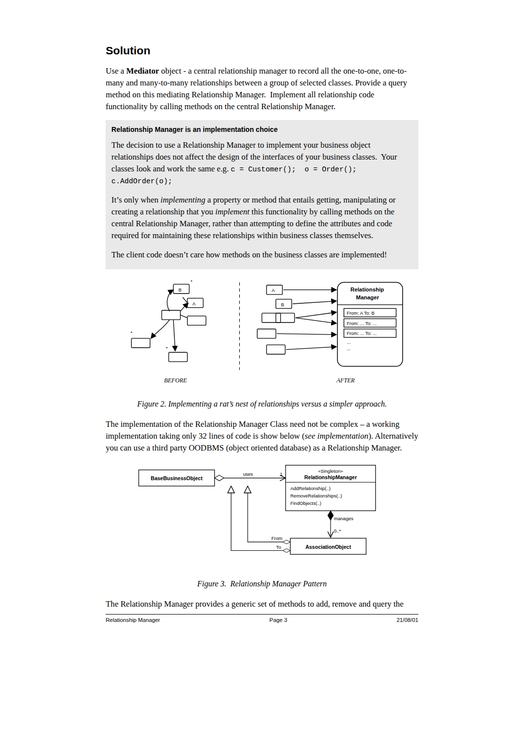Solution
Use a Mediator object - a central relationship manager to record all the one-to-one, one-to-many and many-to-many relationships between a group of selected classes. Provide a query method on this mediating Relationship Manager. Implement all relationship code functionality by calling methods on the central Relationship Manager.
Relationship Manager is an implementation choice
The decision to use a Relationship Manager to implement your business object relationships does not affect the design of the interfaces of your business classes. Your classes look and work the same e.g. c = Customer(); o = Order(); c.AddOrder(o);
It’s only when implementing a property or method that entails getting, manipulating or creating a relationship that you implement this functionality by calling methods on the central Relationship Manager, rather than attempting to define the attributes and code required for maintaining these relationships within business classes themselves.
The client code doesn’t care how methods on the business classes are implemented!
B A * * * BEFORE A B Relationship Manager From: A To: B From: ... To: ... From: ... To: ... ... ... AFTER
Figure 2. Implementing a rat’s nest of relationships versus a simpler approach.
The implementation of the Relationship Manager Class need not be complex – a working implementation taking only 32 lines of code is show below (see implementation). Alternatively you can use a third party OODBMS (object oriented database) as a Relationship Manager.
BaseBusinessObject «Singleton» RelationshipManager AddRelationship(..) RemoveRelationships(..) FindObjects(..) uses 1 manages 0..* AssociationObject From To
Figure 3. Relationship Manager Pattern
The Relationship Manager provides a generic set of methods to add, remove and query the
Relationship Manager Page 3 21/08/01